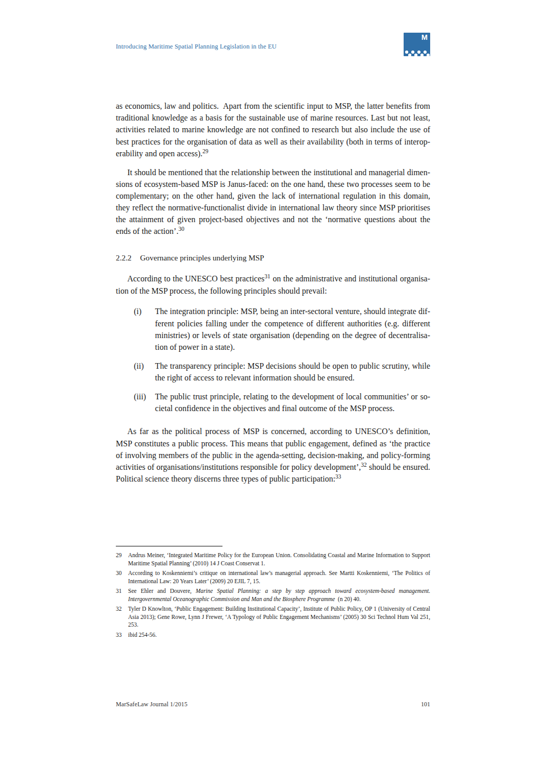Introducing Maritime Spatial Planning Legislation in the EU
M
as economics, law and politics. Apart from the scientific input to MSP, the latter benefits from traditional knowledge as a basis for the sustainable use of marine resources. Last but not least, activities related to marine knowledge are not confined to research but also include the use of best practices for the organisation of data as well as their availability (both in terms of interoperability and open access).29
It should be mentioned that the relationship between the institutional and managerial dimensions of ecosystem-based MSP is Janus-faced: on the one hand, these two processes seem to be complementary; on the other hand, given the lack of international regulation in this domain, they reflect the normative-functionalist divide in international law theory since MSP prioritises the attainment of given project-based objectives and not the ‘normative questions about the ends of the action’.30
2.2.2 Governance principles underlying MSP
According to the UNESCO best practices31 on the administrative and institutional organisation of the MSP process, the following principles should prevail:
(i)
The integration principle: MSP, being an inter-sectoral venture, should integrate different policies falling under the competence of different authorities (e.g. different ministries) or levels of state organisation (depending on the degree of decentralisation of power in a state).
(ii)
The transparency principle: MSP decisions should be open to public scrutiny, while the right of access to relevant information should be ensured.
(iii)
The public trust principle, relating to the development of local communities’ or societal confidence in the objectives and final outcome of the MSP process.
As far as the political process of MSP is concerned, according to UNESCO’s definition, MSP constitutes a public process. This means that public engagement, defined as ‘the practice of involving members of the public in the agenda-setting, decision-making, and policy-forming activities of organisations/institutions responsible for policy development’,32 should be ensured. Political science theory discerns three types of public participation:33
29 Andrus Meiner, ‘Integrated Maritime Policy for the European Union. Consolidating Coastal and Marine Information to Support Maritime Spatial Planning’ (2010) 14 J Coast Conservat 1.
30 According to Koskenniemi’s critique on international law’s managerial approach. See Martti Koskenniemi, ‘The Politics of International Law: 20 Years Later’ (2009) 20 EJIL 7, 15.
31 See Ehler and Douvere, Marine Spatial Planning: a step by step approach toward ecosystem-based management. Intergovernmental Oceanographic Commission and Man and the Biosphere Programme (n 20) 40.
32 Tyler D Knowlton, ‘Public Engagement: Building Institutional Capacity’, Institute of Public Policy, OP 1 (University of Central Asia 2013); Gene Rowe, Lynn J Frewer, ‘A Typology of Public Engagement Mechanisms’ (2005) 30 Sci Technol Hum Val 251, 253.
33 ibid 254-56.
MarSafeLaw Journal 1/2015
101